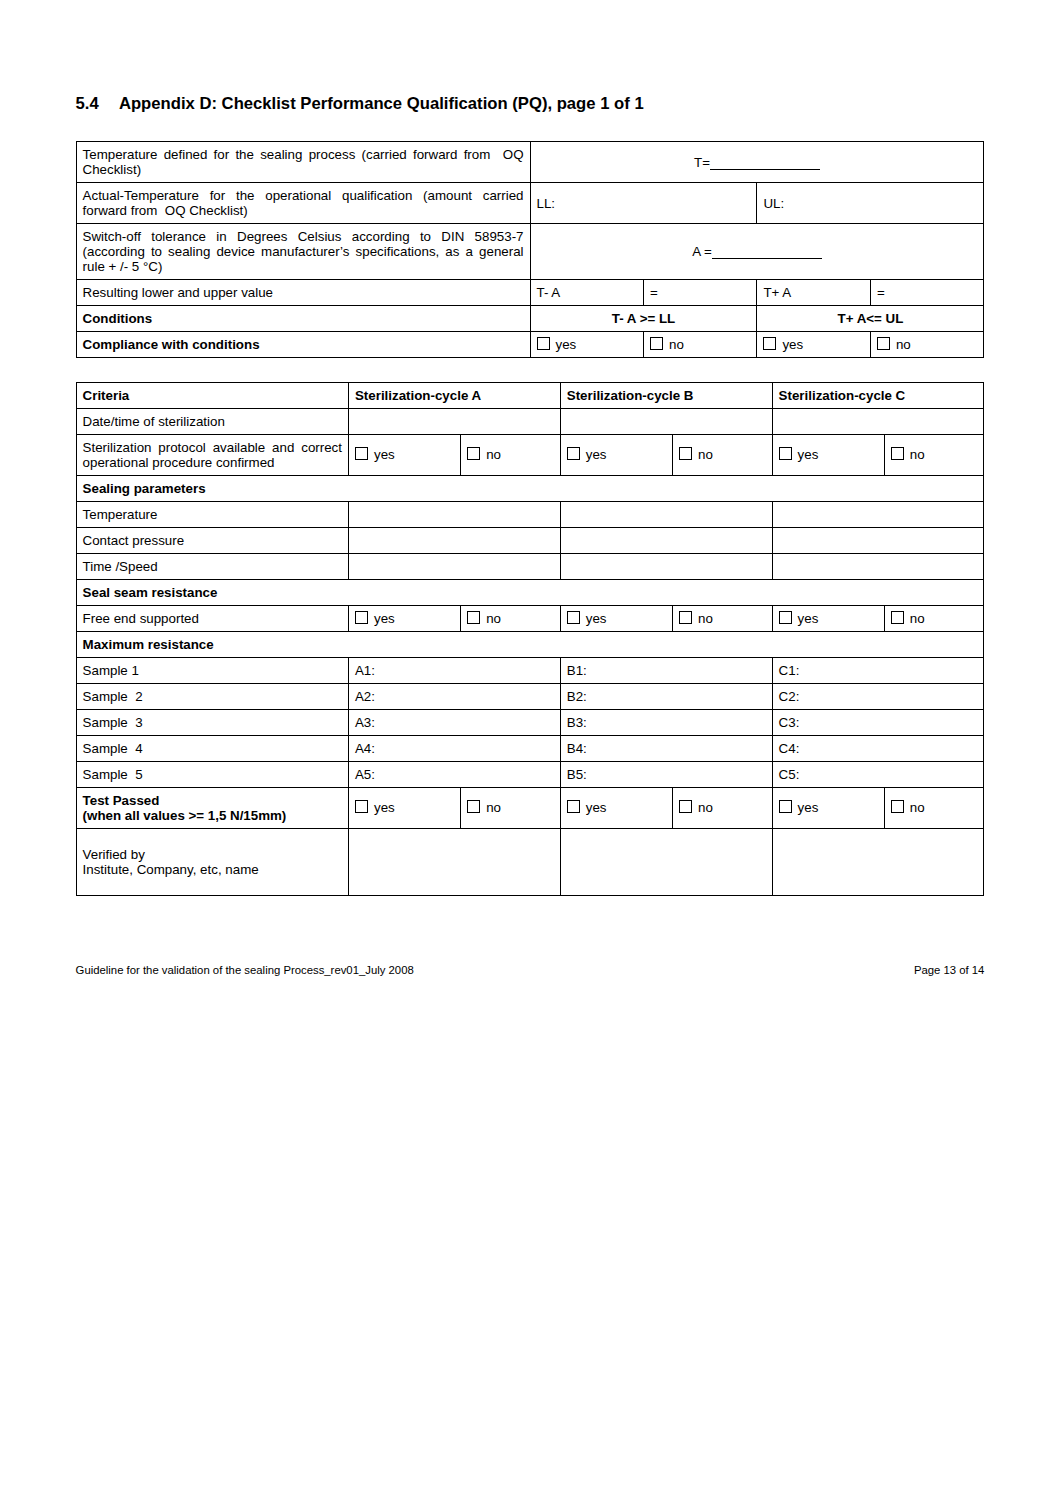5.4 Appendix D: Checklist Performance Qualification (PQ), page 1 of 1
| Temperature defined for the sealing process (carried forward from OQ Checklist) | T= |
| Actual-Temperature for the operational qualification (amount carried forward from OQ Checklist) | LL: | UL: |
| Switch-off tolerance in Degrees Celsius according to DIN 58953-7 (according to sealing device manufacturer’s specifications, as a general rule + /- 5 °C) | A = |
| Resulting lower and upper value | T- A | = | T+ A | = |
| Conditions | T- A >= LL | T+ A<= UL |
| Compliance with conditions | yes | no | yes | no |
| Criteria | Sterilization-cycle A | Sterilization-cycle B | Sterilization-cycle C |
| --- | --- | --- | --- |
| Date/time of sterilization | | | |
| Sterilization protocol available and correct operational procedure confirmed | yes | no | yes | no | yes | no |
| Sealing parameters |
| Temperature | | | |
| Contact pressure | | | |
| Time /Speed | | | |
| Seal seam resistance |
| Free end supported | yes | no | yes | no | yes | no |
| Maximum resistance |
| Sample 1 | A1: | B1: | C1: |
| Sample 2 | A2: | B2: | C2: |
| Sample 3 | A3: | B3: | C3: |
| Sample 4 | A4: | B4: | C4: |
| Sample 5 | A5: | B5: | C5: |
| Test Passed (when all values >= 1,5 N/15mm) | yes | no | yes | no | yes | no |
| Verified by Institute, Company, etc, name | | | |
Guideline for the validation of the sealing Process_rev01_July 2008 Page 13 of 14